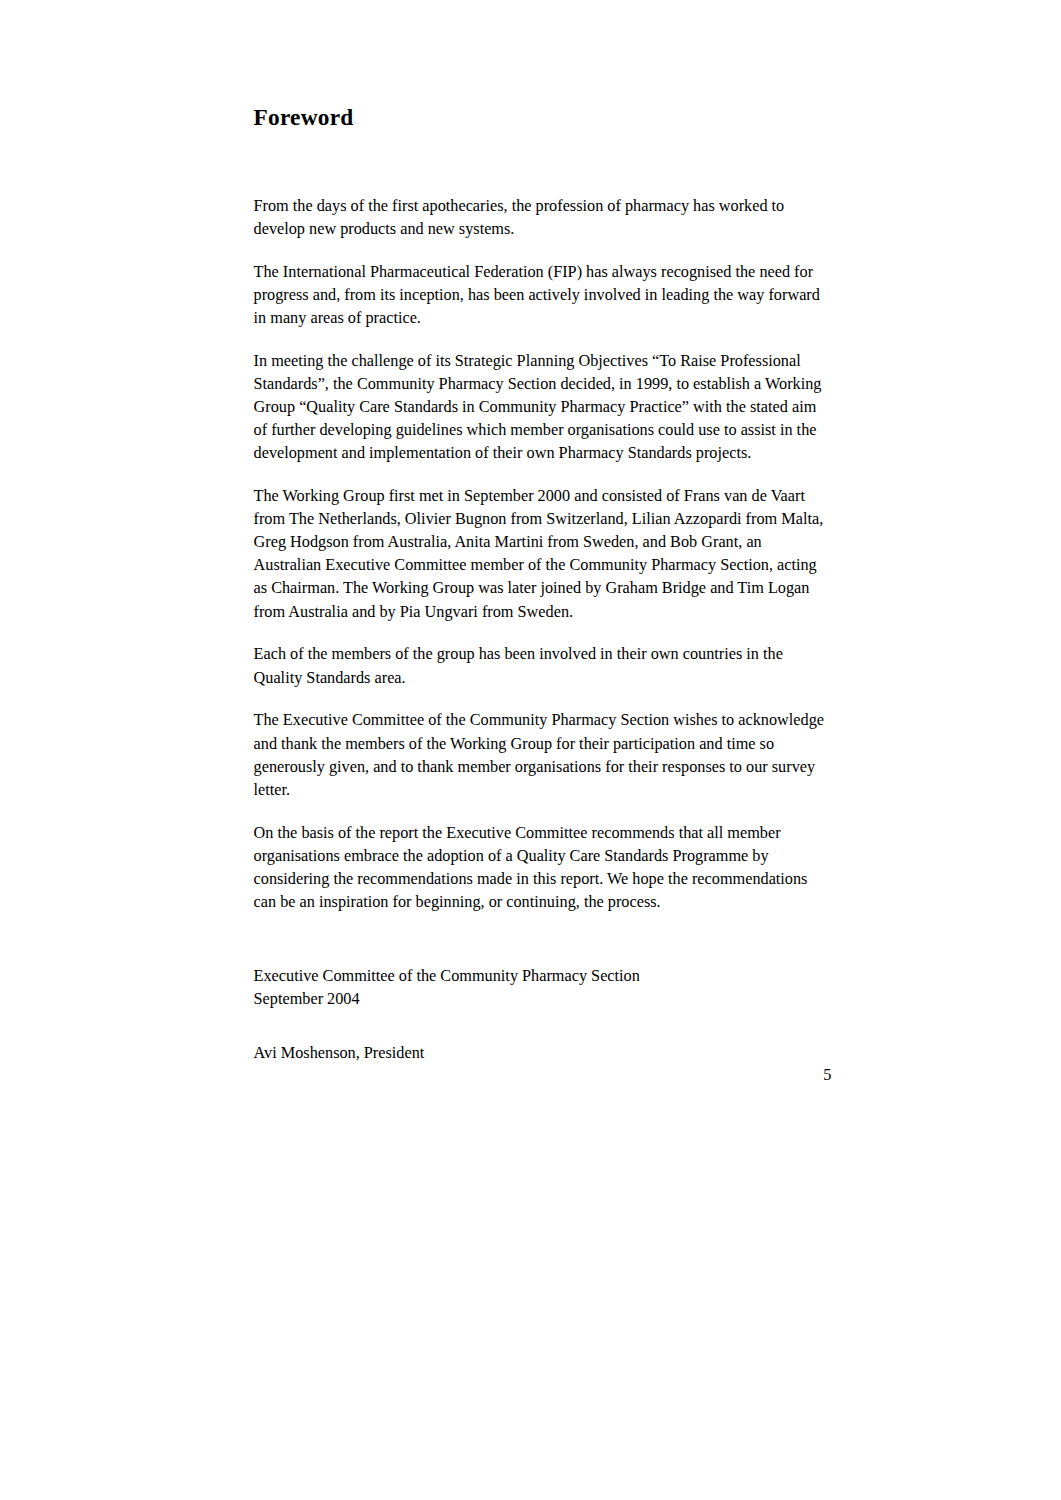Foreword
From the days of the first apothecaries, the profession of pharmacy has worked to develop new products and new systems.
The International Pharmaceutical Federation (FIP) has always recognised the need for progress and, from its inception, has been actively involved in leading the way forward in many areas of practice.
In meeting the challenge of its Strategic Planning Objectives “To Raise Professional Standards”, the Community Pharmacy Section decided, in 1999, to establish a Working Group “Quality Care Standards in Community Pharmacy Practice” with the stated aim of further developing guidelines which member organisations could use to assist in the development and implementation of their own Pharmacy Standards projects.
The Working Group first met in September 2000 and consisted of Frans van de Vaart from The Netherlands, Olivier Bugnon from Switzerland, Lilian Azzopardi from Malta, Greg Hodgson from Australia, Anita Martini from Sweden, and Bob Grant, an Australian Executive Committee member of the Community Pharmacy Section, acting as Chairman. The Working Group was later joined by Graham Bridge and Tim Logan from Australia and by Pia Ungvari from Sweden.
Each of the members of the group has been involved in their own countries in the Quality Standards area.
The Executive Committee of the Community Pharmacy Section wishes to acknowledge and thank the members of the Working Group for their participation and time so generously given, and to thank member organisations for their responses to our survey letter.
On the basis of the report the Executive Committee recommends that all member organisations embrace the adoption of a Quality Care Standards Programme by considering the recommendations made in this report. We hope the recommendations can be an inspiration for beginning, or continuing, the process.
Executive Committee of the Community Pharmacy Section
September 2004
Avi Moshenson, President
5